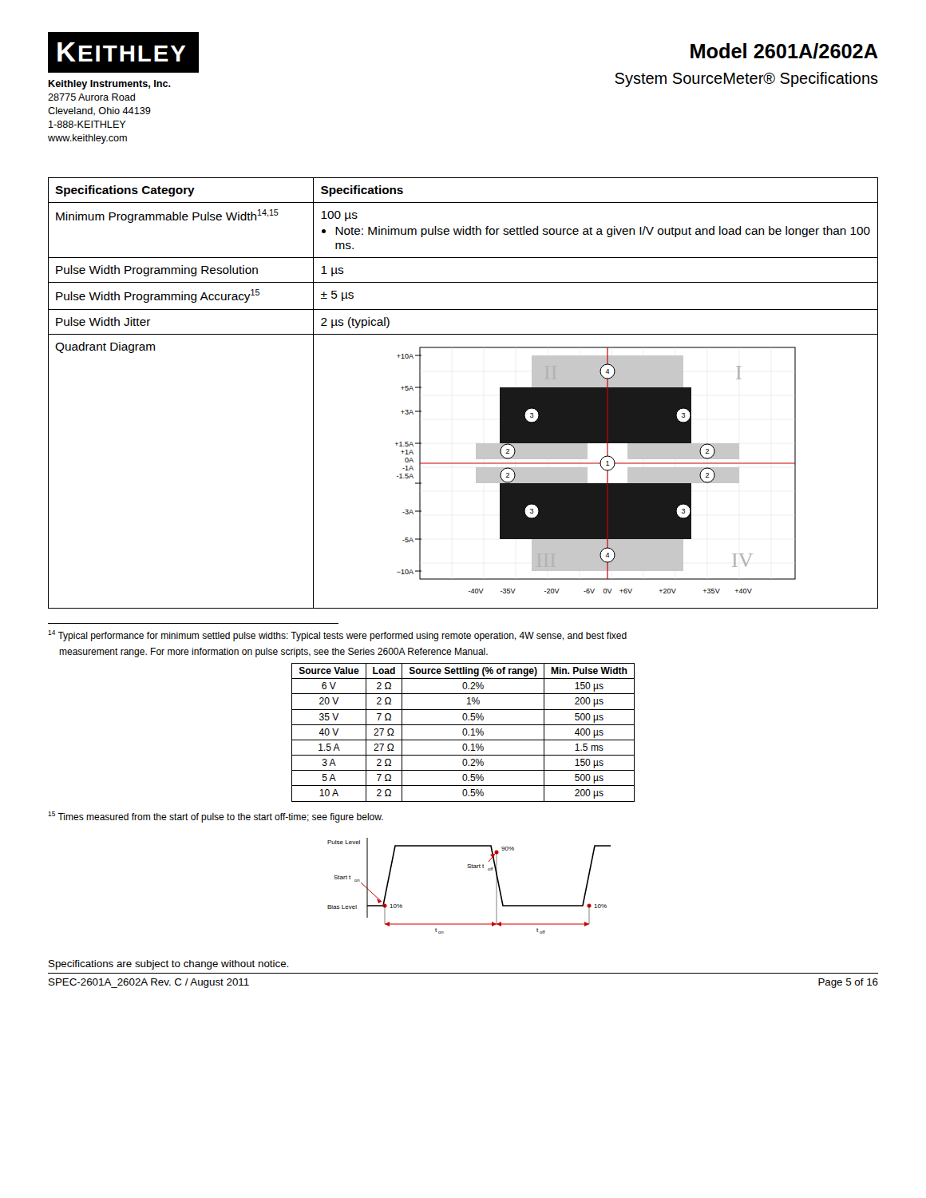KEITHLEY
Model 2601A/2602A
System SourceMeter® Specifications
Keithley Instruments, Inc.
28775 Aurora Road
Cleveland, Ohio 44139
1-888-KEITHLEY
www.keithley.com
| Specifications Category | Specifications |
| --- | --- |
| Minimum Programmable Pulse Width 14,15 | 100 µs Note: Minimum pulse width for settled source at a given I/V output and load can be longer than 100 ms. |
| Pulse Width Programming Resolution | 1 µs |
| Pulse Width Programming Accuracy 15 | ± 5 µs |
| Pulse Width Jitter | 2 µs (typical) |
| Quadrant Diagram | II I III IV 4 4 3 3 3 3 2 2 2 2 1 +10A +5A +3A +1.5A +1A 0A -1A -1.5A -3A -5A −10A -40V -35V -20V -6V 0V +6V +20V +35V +40V |
14 Typical performance for minimum settled pulse widths: Typical tests were performed using remote operation, 4W sense, and best fixed
measurement range. For more information on pulse scripts, see the Series 2600A Reference Manual.
| Source Value | Load | Source Settling (% of range) | Min. Pulse Width |
| --- | --- | --- | --- |
| 6 V | 2 Ω | 0.2% | 150 µs |
| 20 V | 2 Ω | 1% | 200 µs |
| 35 V | 7 Ω | 0.5% | 500 µs |
| 40 V | 27 Ω | 0.1% | 400 µs |
| 1.5 A | 27 Ω | 0.1% | 1.5 ms |
| 3 A | 2 Ω | 0.2% | 150 µs |
| 5 A | 7 Ω | 0.5% | 500 µs |
| 10 A | 2 Ω | 0.5% | 200 µs |
15 Times measured from the start of pulse to the start off-time; see figure below.
Pulse Level Bias Level 90% 10% 10% Start t on Start t off t on t off
Specifications are subject to change without notice.
SPEC-2601A_2602A Rev. C / August 2011 Page 5 of 16